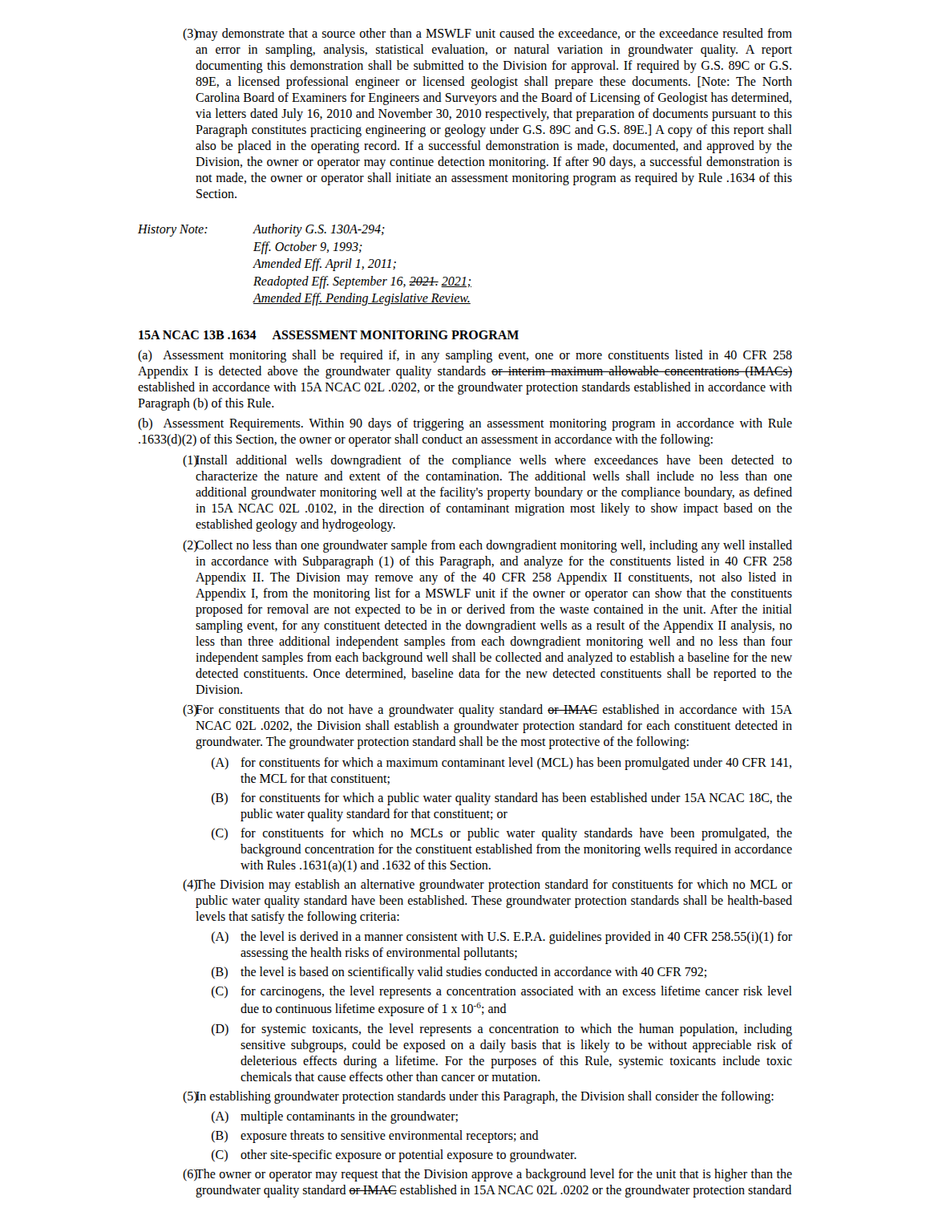(3)
may demonstrate that a source other than a MSWLF unit caused the exceedance, or the exceedance resulted from an error in sampling, analysis, statistical evaluation, or natural variation in groundwater quality. A report documenting this demonstration shall be submitted to the Division for approval. If required by G.S. 89C or G.S. 89E, a licensed professional engineer or licensed geologist shall prepare these documents. [Note: The North Carolina Board of Examiners for Engineers and Surveyors and the Board of Licensing of Geologist has determined, via letters dated July 16, 2010 and November 30, 2010 respectively, that preparation of documents pursuant to this Paragraph constitutes practicing engineering or geology under G.S. 89C and G.S. 89E.] A copy of this report shall also be placed in the operating record. If a successful demonstration is made, documented, and approved by the Division, the owner or operator may continue detection monitoring. If after 90 days, a successful demonstration is not made, the owner or operator shall initiate an assessment monitoring program as required by Rule .1634 of this Section.
History Note:
Authority G.S. 130A-294;
Eff. October 9, 1993;
Amended Eff. April 1, 2011;
Readopted Eff. September 16, 2021. 2021;
Amended Eff. Pending Legislative Review.
15A NCAC 13B .1634 ASSESSMENT MONITORING PROGRAM
(a) Assessment monitoring shall be required if, in any sampling event, one or more constituents listed in 40 CFR 258 Appendix I is detected above the groundwater quality standards or interim maximum allowable concentrations (IMACs) established in accordance with 15A NCAC 02L .0202, or the groundwater protection standards established in accordance with Paragraph (b) of this Rule.
(b) Assessment Requirements. Within 90 days of triggering an assessment monitoring program in accordance with Rule .1633(d)(2) of this Section, the owner or operator shall conduct an assessment in accordance with the following:
(1)
Install additional wells downgradient of the compliance wells where exceedances have been detected to characterize the nature and extent of the contamination. The additional wells shall include no less than one additional groundwater monitoring well at the facility's property boundary or the compliance boundary, as defined in 15A NCAC 02L .0102, in the direction of contaminant migration most likely to show impact based on the established geology and hydrogeology.
(2)
Collect no less than one groundwater sample from each downgradient monitoring well, including any well installed in accordance with Subparagraph (1) of this Paragraph, and analyze for the constituents listed in 40 CFR 258 Appendix II. The Division may remove any of the 40 CFR 258 Appendix II constituents, not also listed in Appendix I, from the monitoring list for a MSWLF unit if the owner or operator can show that the constituents proposed for removal are not expected to be in or derived from the waste contained in the unit. After the initial sampling event, for any constituent detected in the downgradient wells as a result of the Appendix II analysis, no less than three additional independent samples from each downgradient monitoring well and no less than four independent samples from each background well shall be collected and analyzed to establish a baseline for the new detected constituents. Once determined, baseline data for the new detected constituents shall be reported to the Division.
(3)
For constituents that do not have a groundwater quality standard or IMAC established in accordance with 15A NCAC 02L .0202, the Division shall establish a groundwater protection standard for each constituent detected in groundwater. The groundwater protection standard shall be the most protective of the following:
(A)
for constituents for which a maximum contaminant level (MCL) has been promulgated under 40 CFR 141, the MCL for that constituent;
(B)
for constituents for which a public water quality standard has been established under 15A NCAC 18C, the public water quality standard for that constituent; or
(C)
for constituents for which no MCLs or public water quality standards have been promulgated, the background concentration for the constituent established from the monitoring wells required in accordance with Rules .1631(a)(1) and .1632 of this Section.
(4)
The Division may establish an alternative groundwater protection standard for constituents for which no MCL or public water quality standard have been established. These groundwater protection standards shall be health-based levels that satisfy the following criteria:
(A)
the level is derived in a manner consistent with U.S. E.P.A. guidelines provided in 40 CFR 258.55(i)(1) for assessing the health risks of environmental pollutants;
(B)
the level is based on scientifically valid studies conducted in accordance with 40 CFR 792;
(C)
for carcinogens, the level represents a concentration associated with an excess lifetime cancer risk level due to continuous lifetime exposure of 1 x 10-6; and
(D)
for systemic toxicants, the level represents a concentration to which the human population, including sensitive subgroups, could be exposed on a daily basis that is likely to be without appreciable risk of deleterious effects during a lifetime. For the purposes of this Rule, systemic toxicants include toxic chemicals that cause effects other than cancer or mutation.
(5)
In establishing groundwater protection standards under this Paragraph, the Division shall consider the following:
(A)
multiple contaminants in the groundwater;
(B)
exposure threats to sensitive environmental receptors; and
(C)
other site-specific exposure or potential exposure to groundwater.
(6)
The owner or operator may request that the Division approve a background level for the unit that is higher than the groundwater quality standard or IMAC established in 15A NCAC 02L .0202 or the groundwater protection standard